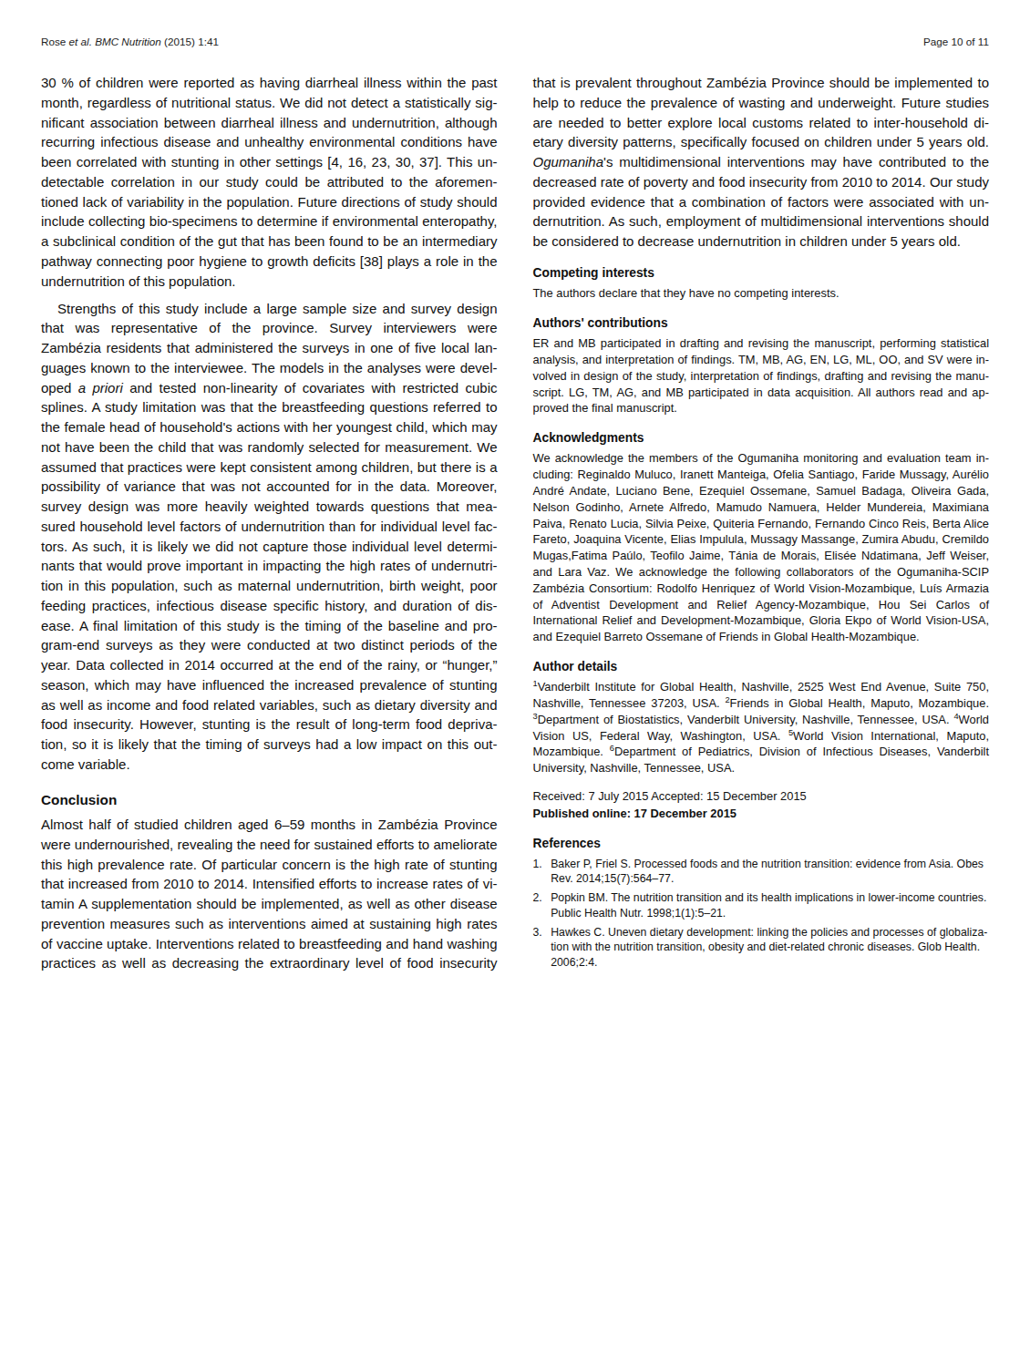Rose et al. BMC Nutrition (2015) 1:41
Page 10 of 11
30 % of children were reported as having diarrheal illness within the past month, regardless of nutritional status. We did not detect a statistically significant association between diarrheal illness and undernutrition, although recurring infectious disease and unhealthy environmental conditions have been correlated with stunting in other settings [4, 16, 23, 30, 37]. This undetectable correlation in our study could be attributed to the aforementioned lack of variability in the population. Future directions of study should include collecting bio-specimens to determine if environmental enteropathy, a subclinical condition of the gut that has been found to be an intermediary pathway connecting poor hygiene to growth deficits [38] plays a role in the undernutrition of this population.
Strengths of this study include a large sample size and survey design that was representative of the province. Survey interviewers were Zambézia residents that administered the surveys in one of five local languages known to the interviewee. The models in the analyses were developed a priori and tested non-linearity of covariates with restricted cubic splines. A study limitation was that the breastfeeding questions referred to the female head of household's actions with her youngest child, which may not have been the child that was randomly selected for measurement. We assumed that practices were kept consistent among children, but there is a possibility of variance that was not accounted for in the data. Moreover, survey design was more heavily weighted towards questions that measured household level factors of undernutrition than for individual level factors. As such, it is likely we did not capture those individual level determinants that would prove important in impacting the high rates of undernutrition in this population, such as maternal undernutrition, birth weight, poor feeding practices, infectious disease specific history, and duration of disease. A final limitation of this study is the timing of the baseline and program-end surveys as they were conducted at two distinct periods of the year. Data collected in 2014 occurred at the end of the rainy, or “hunger,” season, which may have influenced the increased prevalence of stunting as well as income and food related variables, such as dietary diversity and food insecurity. However, stunting is the result of long-term food deprivation, so it is likely that the timing of surveys had a low impact on this outcome variable.
Conclusion
Almost half of studied children aged 6–59 months in Zambézia Province were undernourished, revealing the need for sustained efforts to ameliorate this high prevalence rate. Of particular concern is the high rate of stunting that increased from 2010 to 2014. Intensified efforts to increase rates of vitamin A supplementation should be implemented, as well as other disease prevention measures such as interventions aimed at sustaining high rates of vaccine uptake. Interventions related to breastfeeding and hand washing practices as well as decreasing the extraordinary level of food insecurity that is prevalent throughout Zambézia Province should be implemented to help to reduce the prevalence of wasting and underweight. Future studies are needed to better explore local customs related to inter-household dietary diversity patterns, specifically focused on children under 5 years old. Ogumaniha's multidimensional interventions may have contributed to the decreased rate of poverty and food insecurity from 2010 to 2014. Our study provided evidence that a combination of factors were associated with undernutrition. As such, employment of multidimensional interventions should be considered to decrease undernutrition in children under 5 years old.
Competing interests
The authors declare that they have no competing interests.
Authors' contributions
ER and MB participated in drafting and revising the manuscript, performing statistical analysis, and interpretation of findings. TM, MB, AG, EN, LG, ML, OO, and SV were involved in design of the study, interpretation of findings, drafting and revising the manuscript. LG, TM, AG, and MB participated in data acquisition. All authors read and approved the final manuscript.
Acknowledgments
We acknowledge the members of the Ogumaniha monitoring and evaluation team including: Reginaldo Muluco, Iranett Manteiga, Ofelia Santiago, Faride Mussagy, Aurélio André Andate, Luciano Bene, Ezequiel Ossemane, Samuel Badaga, Oliveira Gada, Nelson Godinho, Arnete Alfredo, Mamudo Namuera, Helder Mundereia, Maximiana Paiva, Renato Lucia, Silvia Peixe, Quiteria Fernando, Fernando Cinco Reis, Berta Alice Fareto, Joaquina Vicente, Elias Impulula, Mussagy Massange, Zumira Abudu, Cremildo Mugas,Fatima Paúlo, Teofilo Jaime, Tánia de Morais, Elisée Ndatimana, Jeff Weiser, and Lara Vaz. We acknowledge the following collaborators of the Ogumaniha-SCIP Zambézia Consortium: Rodolfo Henriquez of World Vision-Mozambique, Luís Armazia of Adventist Development and Relief Agency-Mozambique, Hou Sei Carlos of International Relief and Development-Mozambique, Gloria Ekpo of World Vision-USA, and Ezequiel Barreto Ossemane of Friends in Global Health-Mozambique.
Author details
1Vanderbilt Institute for Global Health, Nashville, 2525 West End Avenue, Suite 750, Nashville, Tennessee 37203, USA. 2Friends in Global Health, Maputo, Mozambique. 3Department of Biostatistics, Vanderbilt University, Nashville, Tennessee, USA. 4World Vision US, Federal Way, Washington, USA. 5World Vision International, Maputo, Mozambique. 6Department of Pediatrics, Division of Infectious Diseases, Vanderbilt University, Nashville, Tennessee, USA.
Received: 7 July 2015 Accepted: 15 December 2015
Published online: 17 December 2015
References
1. Baker P, Friel S. Processed foods and the nutrition transition: evidence from Asia. Obes Rev. 2014;15(7):564–77.
2. Popkin BM. The nutrition transition and its health implications in lower-income countries. Public Health Nutr. 1998;1(1):5–21.
3. Hawkes C. Uneven dietary development: linking the policies and processes of globalization with the nutrition transition, obesity and diet-related chronic diseases. Glob Health. 2006;2:4.